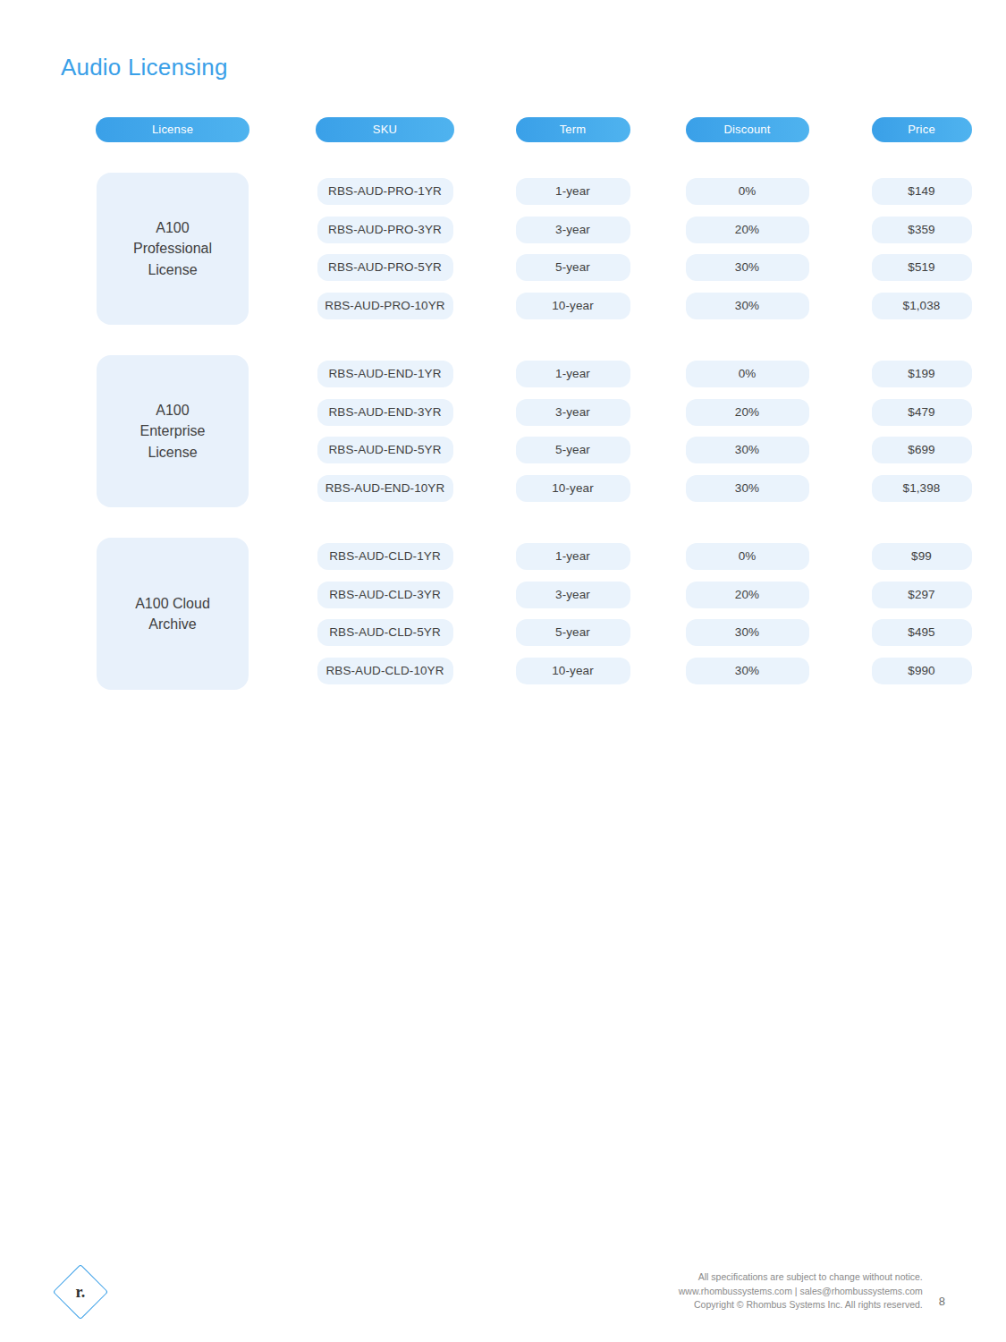Audio Licensing
| License | SKU | Term | Discount | Price |
| --- | --- | --- | --- | --- |
| A100 Professional License | RBS-AUD-PRO-1YR | 1-year | 0% | $149 |
| RBS-AUD-PRO-3YR | 3-year | 20% | $359 |
| RBS-AUD-PRO-5YR | 5-year | 30% | $519 |
| RBS-AUD-PRO-10YR | 10-year | 30% | $1,038 |
| A100 Enterprise License | RBS-AUD-END-1YR | 1-year | 0% | $199 |
| RBS-AUD-END-3YR | 3-year | 20% | $479 |
| RBS-AUD-END-5YR | 5-year | 30% | $699 |
| RBS-AUD-END-10YR | 10-year | 30% | $1,398 |
| A100 Cloud Archive | RBS-AUD-CLD-1YR | 1-year | 0% | $99 |
| RBS-AUD-CLD-3YR | 3-year | 20% | $297 |
| RBS-AUD-CLD-5YR | 5-year | 30% | $495 |
| RBS-AUD-CLD-10YR | 10-year | 30% | $990 |
r.
All specifications are subject to change without notice.
www.rhombussystems.com | sales@rhombussystems.com
Copyright © Rhombus Systems Inc. All rights reserved.
8